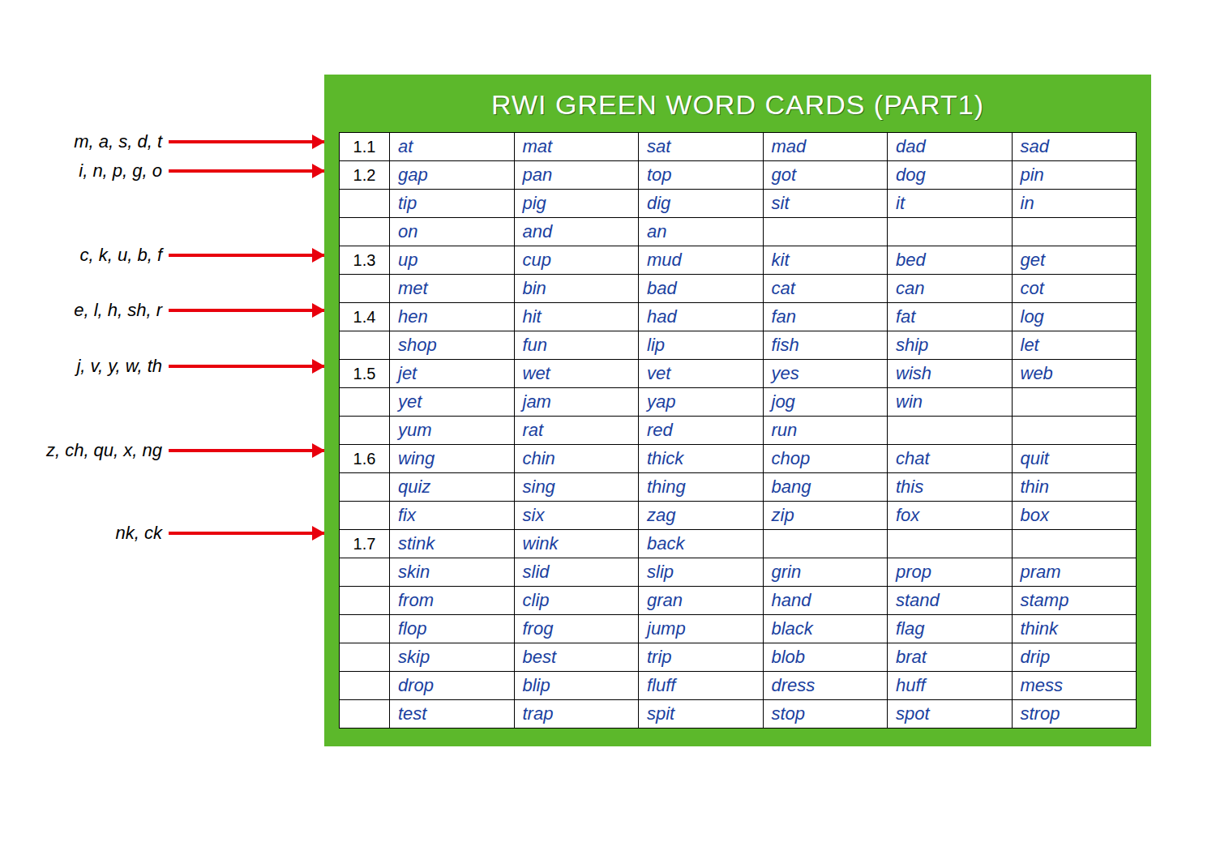m, a, s, d, t
i, n, p, g, o
c, k, u, b, f
e, l, h, sh, r
j, v, y, w, th
z, ch, qu, x, ng
nk, ck
RWI GREEN WORD CARDS (PART1)
| 1.1 | at | mat | sat | mad | dad | sad |
| 1.2 | gap | pan | top | got | dog | pin |
| | tip | pig | dig | sit | it | in |
| | on | and | an | | | |
| 1.3 | up | cup | mud | kit | bed | get |
| | met | bin | bad | cat | can | cot |
| 1.4 | hen | hit | had | fan | fat | log |
| | shop | fun | lip | fish | ship | let |
| 1.5 | jet | wet | vet | yes | wish | web |
| | yet | jam | yap | jog | win | |
| | yum | rat | red | run | | |
| 1.6 | wing | chin | thick | chop | chat | quit |
| | quiz | sing | thing | bang | this | thin |
| | fix | six | zag | zip | fox | box |
| 1.7 | stink | wink | back | | | |
| | skin | slid | slip | grin | prop | pram |
| | from | clip | gran | hand | stand | stamp |
| | flop | frog | jump | black | flag | think |
| | skip | best | trip | blob | brat | drip |
| | drop | blip | fluff | dress | huff | mess |
| | test | trap | spit | stop | spot | strop |